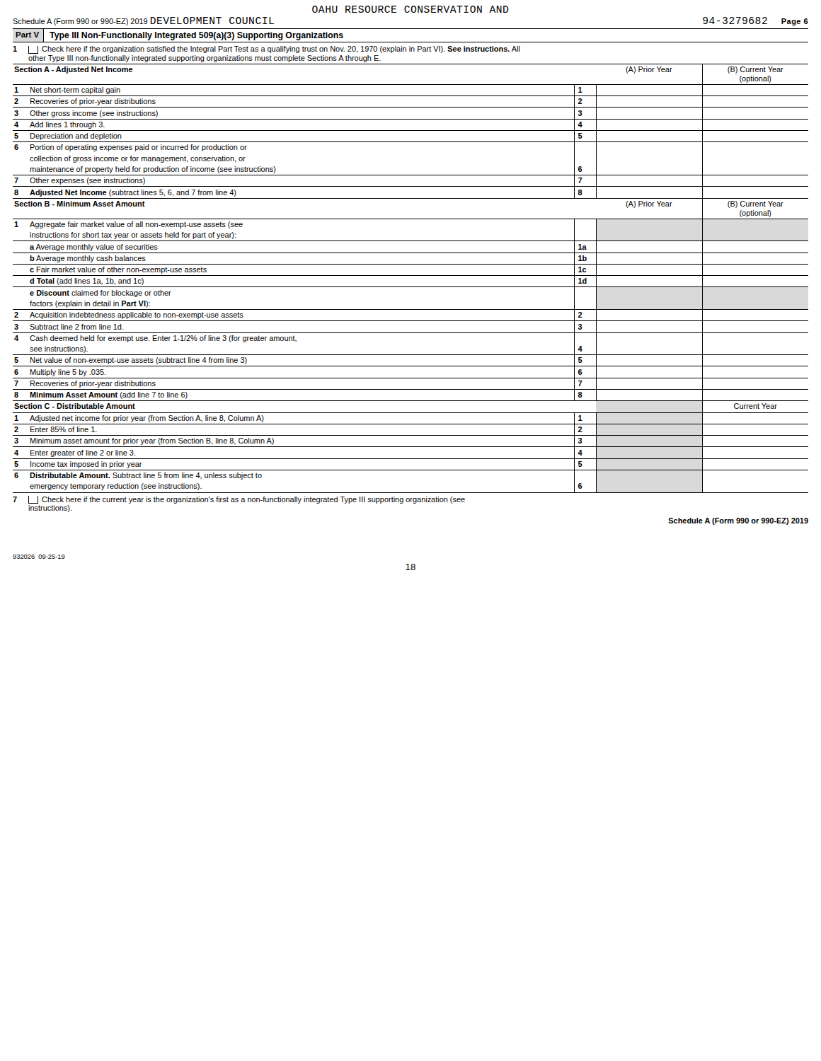OAHU RESOURCE CONSERVATION AND
Schedule A (Form 990 or 990-EZ) 2019 DEVELOPMENT COUNCIL
94-3279682 Page 6
Part V
Type III Non-Functionally Integrated 509(a)(3) Supporting Organizations
1
Check here if the organization satisfied the Integral Part Test as a qualifying trust on Nov. 20, 1970 (explain in Part VI). See instructions. All
other Type III non-functionally integrated supporting organizations must complete Sections A through E.
| Section A - Adjusted Net Income | (A) Prior Year | (B) Current Year (optional) |
| 1 | Net short-term capital gain | 1 | | |
| 2 | Recoveries of prior-year distributions | 2 | | |
| 3 | Other gross income (see instructions) | 3 | | |
| 4 | Add lines 1 through 3. | 4 | | |
| 5 | Depreciation and depletion | 5 | | |
| 6 | Portion of operating expenses paid or incurred for production or | | | |
| | collection of gross income or for management, conservation, or | | | |
| | maintenance of property held for production of income (see instructions) | 6 | | |
| 7 | Other expenses (see instructions) | 7 | | |
| 8 | Adjusted Net Income (subtract lines 5, 6, and 7 from line 4) | 8 | | |
| Section B - Minimum Asset Amount | (A) Prior Year | (B) Current Year (optional) |
| 1 | Aggregate fair market value of all non-exempt-use assets (see | | | |
| | instructions for short tax year or assets held for part of year): | | | |
| | a Average monthly value of securities | 1a | | |
| | b Average monthly cash balances | 1b | | |
| | c Fair market value of other non-exempt-use assets | 1c | | |
| | d Total (add lines 1a, 1b, and 1c) | 1d | | |
| | e Discount claimed for blockage or other | | | |
| | factors (explain in detail in Part VI ): | | | |
| 2 | Acquisition indebtedness applicable to non-exempt-use assets | 2 | | |
| 3 | Subtract line 2 from line 1d. | 3 | | |
| 4 | Cash deemed held for exempt use. Enter 1-1/2% of line 3 (for greater amount, | | | |
| | see instructions). | 4 | | |
| 5 | Net value of non-exempt-use assets (subtract line 4 from line 3) | 5 | | |
| 6 | Multiply line 5 by .035. | 6 | | |
| 7 | Recoveries of prior-year distributions | 7 | | |
| 8 | Minimum Asset Amount (add line 7 to line 6) | 8 | | |
| Section C - Distributable Amount | | Current Year |
| 1 | Adjusted net income for prior year (from Section A, line 8, Column A) | 1 | | |
| 2 | Enter 85% of line 1. | 2 | | |
| 3 | Minimum asset amount for prior year (from Section B, line 8, Column A) | 3 | | |
| 4 | Enter greater of line 2 or line 3. | 4 | | |
| 5 | Income tax imposed in prior year | 5 | | |
| 6 | Distributable Amount. Subtract line 5 from line 4, unless subject to | | | |
| | emergency temporary reduction (see instructions). | 6 | | |
7
Check here if the current year is the organization's first as a non-functionally integrated Type III supporting organization (see
instructions).
Schedule A (Form 990 or 990-EZ) 2019
932026 09-25-19
18